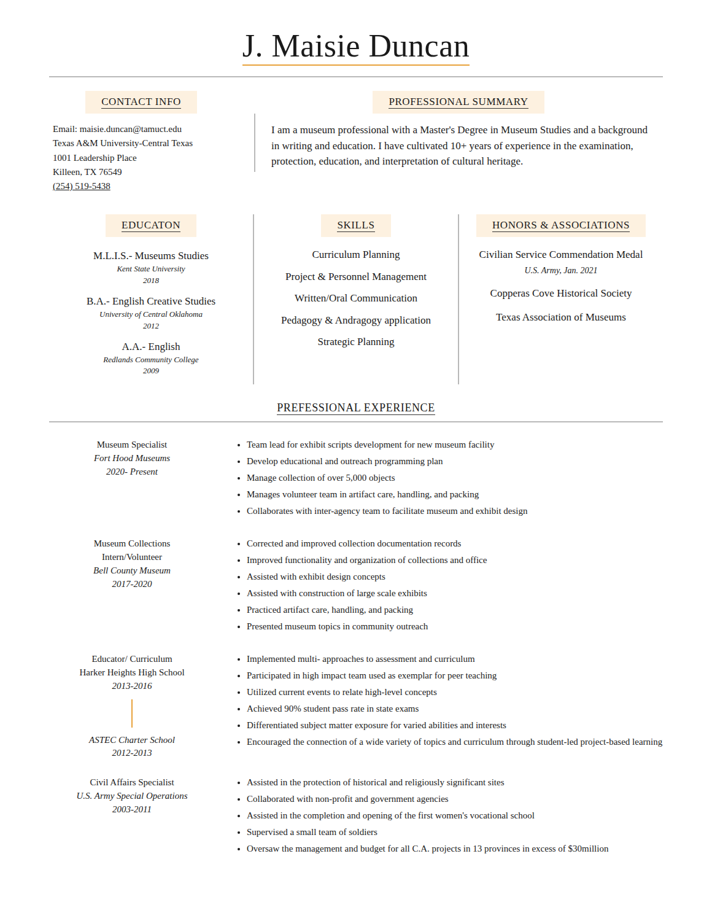J. Maisie Duncan
CONTACT INFO
Email: maisie.duncan@tamuct.edu
Texas A&M University-Central Texas
1001 Leadership Place
Killeen, TX 76549
(254) 519-5438
PROFESSIONAL SUMMARY
I am a museum professional with a Master's Degree in Museum Studies and a background in writing and education. I have cultivated 10+ years of experience in the examination, protection, education, and interpretation of cultural heritage.
EDUCATON
M.L.I.S.- Museums Studies
Kent State University
2018
B.A.- English Creative Studies
University of Central Oklahoma
2012
A.A.- English
Redlands Community College
2009
SKILLS
Curriculum Planning
Project & Personnel Management
Written/Oral Communication
Pedagogy & Andragogy application
Strategic Planning
HONORS & ASSOCIATIONS
Civilian Service Commendation Medal
U.S. Army, Jan. 2021
Copperas Cove Historical Society
Texas Association of Museums
PREFESSIONAL EXPERIENCE
Museum Specialist
Fort Hood Museums
2020- Present
Team lead for exhibit scripts development for new museum facility
Develop educational and outreach programming plan
Manage collection of over 5,000 objects
Manages volunteer team in artifact care, handling, and packing
Collaborates with inter-agency team to facilitate museum and exhibit design
Museum Collections
Intern/Volunteer
Bell County Museum
2017-2020
Corrected and improved collection documentation records
Improved functionality and organization of collections and office
Assisted with exhibit design concepts
Assisted with construction of large scale exhibits
Practiced artifact care, handling, and packing
Presented museum topics in community outreach
Educator/ Curriculum
Harker Heights High School
2013-2016
ASTEC Charter School
2012-2013
Implemented multi- approaches to assessment and curriculum
Participated in high impact team used as exemplar for peer teaching
Utilized current events to relate high-level concepts
Achieved 90% student pass rate in state exams
Differentiated subject matter exposure for varied abilities and interests
Encouraged the connection of a wide variety of topics and curriculum through student-led project-based learning
Civil Affairs Specialist
U.S. Army Special Operations
2003-2011
Assisted in the protection of historical and religiously significant sites
Collaborated with non-profit and government agencies
Assisted in the completion and opening of the first women's vocational school
Supervised a small team of soldiers
Oversaw the management and budget for all C.A. projects in 13 provinces in excess of $30million